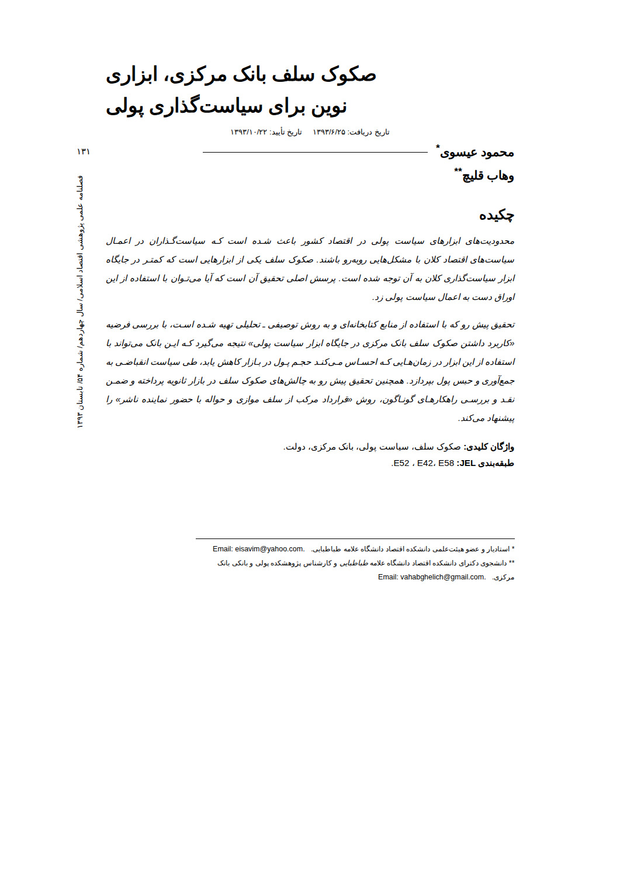صکوک سلف بانک مرکزی، ابزاری نوین برای سیاست‌گذاری پولی
تاریخ دریافت: ۱۳۹۳/۶/۲۵ تاریخ تأیید: ۱۳۹۳/۱۰/۲۲
محمود عیسوی*
وهاب قلیچ**
چکیده
محدودیت‌های ابزارهای سیاست پولی در اقتصاد کشور باعث شـده است کـه سیاست‌گـذاران در اعمـال سیاست‌های اقتصاد کلان با مشکل‌هایی روبه‌رو باشند. صکوک سلف یکی از ابزارهایی است که کمتـر در جایگاه ابزار سیاست‌گذاری کلان به آن توجه شده است. پرسش اصلی تحقیق آن است که آیا می‌تـوان با استفاده از این اوراق دست به اعمال سیاست پولی زد.
تحقیق پیش رو که با استفاده از منابع کتابخانه‌ای و به روش توصیفی ـ تحلیلی تهیه شـده اسـت، با بررسی فرضیه «کاربرد داشتن صکوک سلف بانک مرکزی در جایگاه ابزار سیاست پولی» نتیجه می‌گیرد کـه ایـن بانک می‌تواند با استفاده از این ابزار در زمان‌هـایی کـه احسـاس مـی‌کنـد حجـم پـول در بـازار کاهش یابد، طی سیاست انقباضـی به جمع‌آوری و حبس پول بپردازد. همچنین تحقیق پیش رو به چالش‌های صکوک سلف در بازار ثانویه پرداخته و ضمـن نقـد و بررسـی راهکارهـای گونـاگون، روش «قرارداد مرکب از سلف موازی و حواله با حضور نماینده ناشر» را پیشنهاد می‌کند.
واژگان کلیدی: صکوک سلف، سیاست پولی، بانک مرکزی، دولت.
طبقه‌بندی JEL: E52 ، E42، E58.
۱۳۱
فصلنامه علمی پژوهشی اقتصاد اسلامی/ سال چهاردهم/ شماره ۵۴/ تابستان ۱۳۹۳
* استادیار و عضو هیئت‌علمی دانشکده اقتصاد دانشگاه علامه طباطبایی. Email: eisavim@yahoo.com.
** دانشجوی دکترای دانشکده اقتصاد دانشگاه علامه طباطبایی و کارشناس پژوهشکده پولی و بانکی بانک مرکزی. Email: vahabghelich@gmail.com.